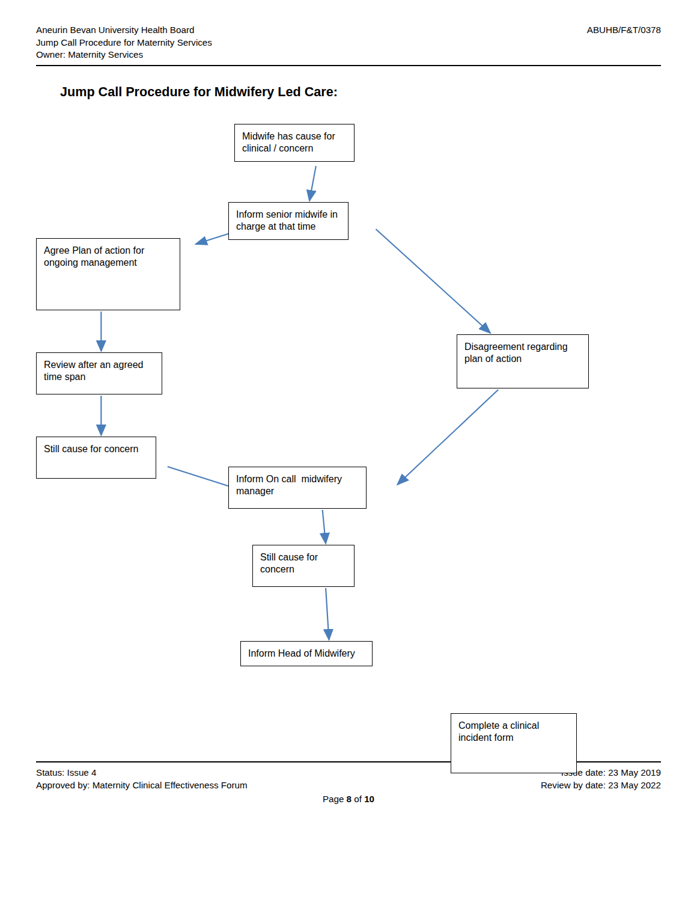Aneurin Bevan University Health Board
Jump Call Procedure for Maternity Services
Owner: Maternity Services
ABUHB/F&T/0378
Jump Call Procedure for Midwifery Led Care:
Midwife has cause for clinical / concern
Inform senior midwife in charge at that time
Agree Plan of action for ongoing management
Disagreement regarding plan of action
Review after an agreed time span
Still cause for concern
Inform On call midwifery manager
Still cause for concern
Inform Head of Midwifery
Complete a clinical incident form
Status: Issue 4
Issue date: 23 May 2019
Approved by: Maternity Clinical Effectiveness Forum
Review by date: 23 May 2022
Page 8 of 10